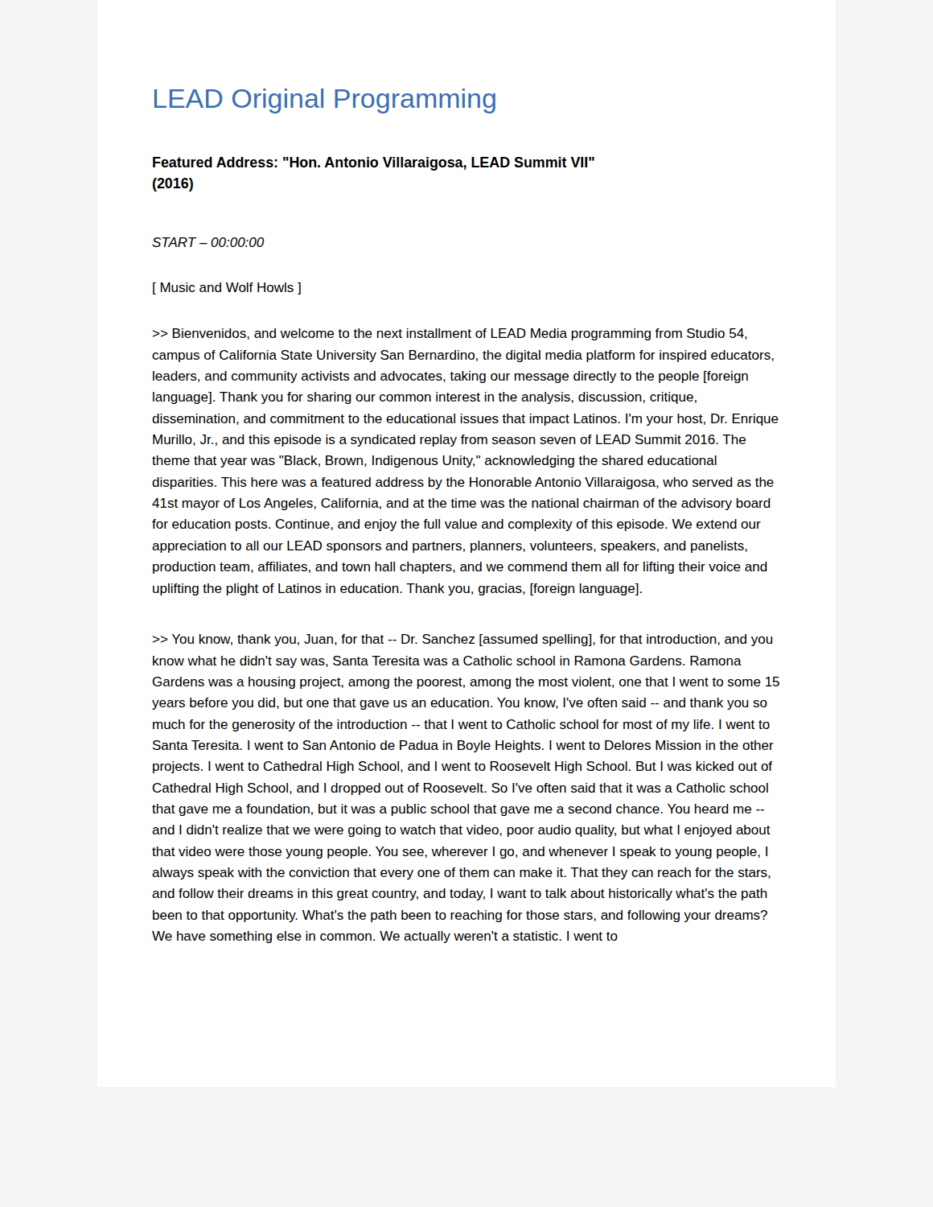LEAD Original Programming
Featured Address: "Hon. Antonio Villaraigosa, LEAD Summit VII"
(2016)
START – 00:00:00
[ Music and Wolf Howls ]
>> Bienvenidos, and welcome to the next installment of LEAD Media programming from Studio 54, campus of California State University San Bernardino, the digital media platform for inspired educators, leaders, and community activists and advocates, taking our message directly to the people [foreign language]. Thank you for sharing our common interest in the analysis, discussion, critique, dissemination, and commitment to the educational issues that impact Latinos. I'm your host, Dr. Enrique Murillo, Jr., and this episode is a syndicated replay from season seven of LEAD Summit 2016. The theme that year was "Black, Brown, Indigenous Unity," acknowledging the shared educational disparities. This here was a featured address by the Honorable Antonio Villaraigosa, who served as the 41st mayor of Los Angeles, California, and at the time was the national chairman of the advisory board for education posts. Continue, and enjoy the full value and complexity of this episode. We extend our appreciation to all our LEAD sponsors and partners, planners, volunteers, speakers, and panelists, production team, affiliates, and town hall chapters, and we commend them all for lifting their voice and uplifting the plight of Latinos in education. Thank you, gracias, [foreign language].
>> You know, thank you, Juan, for that -- Dr. Sanchez [assumed spelling], for that introduction, and you know what he didn't say was, Santa Teresita was a Catholic school in Ramona Gardens. Ramona Gardens was a housing project, among the poorest, among the most violent, one that I went to some 15 years before you did, but one that gave us an education. You know, I've often said -- and thank you so much for the generosity of the introduction -- that I went to Catholic school for most of my life. I went to Santa Teresita. I went to San Antonio de Padua in Boyle Heights. I went to Delores Mission in the other projects. I went to Cathedral High School, and I went to Roosevelt High School. But I was kicked out of Cathedral High School, and I dropped out of Roosevelt. So I've often said that it was a Catholic school that gave me a foundation, but it was a public school that gave me a second chance. You heard me -- and I didn't realize that we were going to watch that video, poor audio quality, but what I enjoyed about that video were those young people. You see, wherever I go, and whenever I speak to young people, I always speak with the conviction that every one of them can make it. That they can reach for the stars, and follow their dreams in this great country, and today, I want to talk about historically what's the path been to that opportunity. What's the path been to reaching for those stars, and following your dreams? We have something else in common. We actually weren't a statistic. I went to